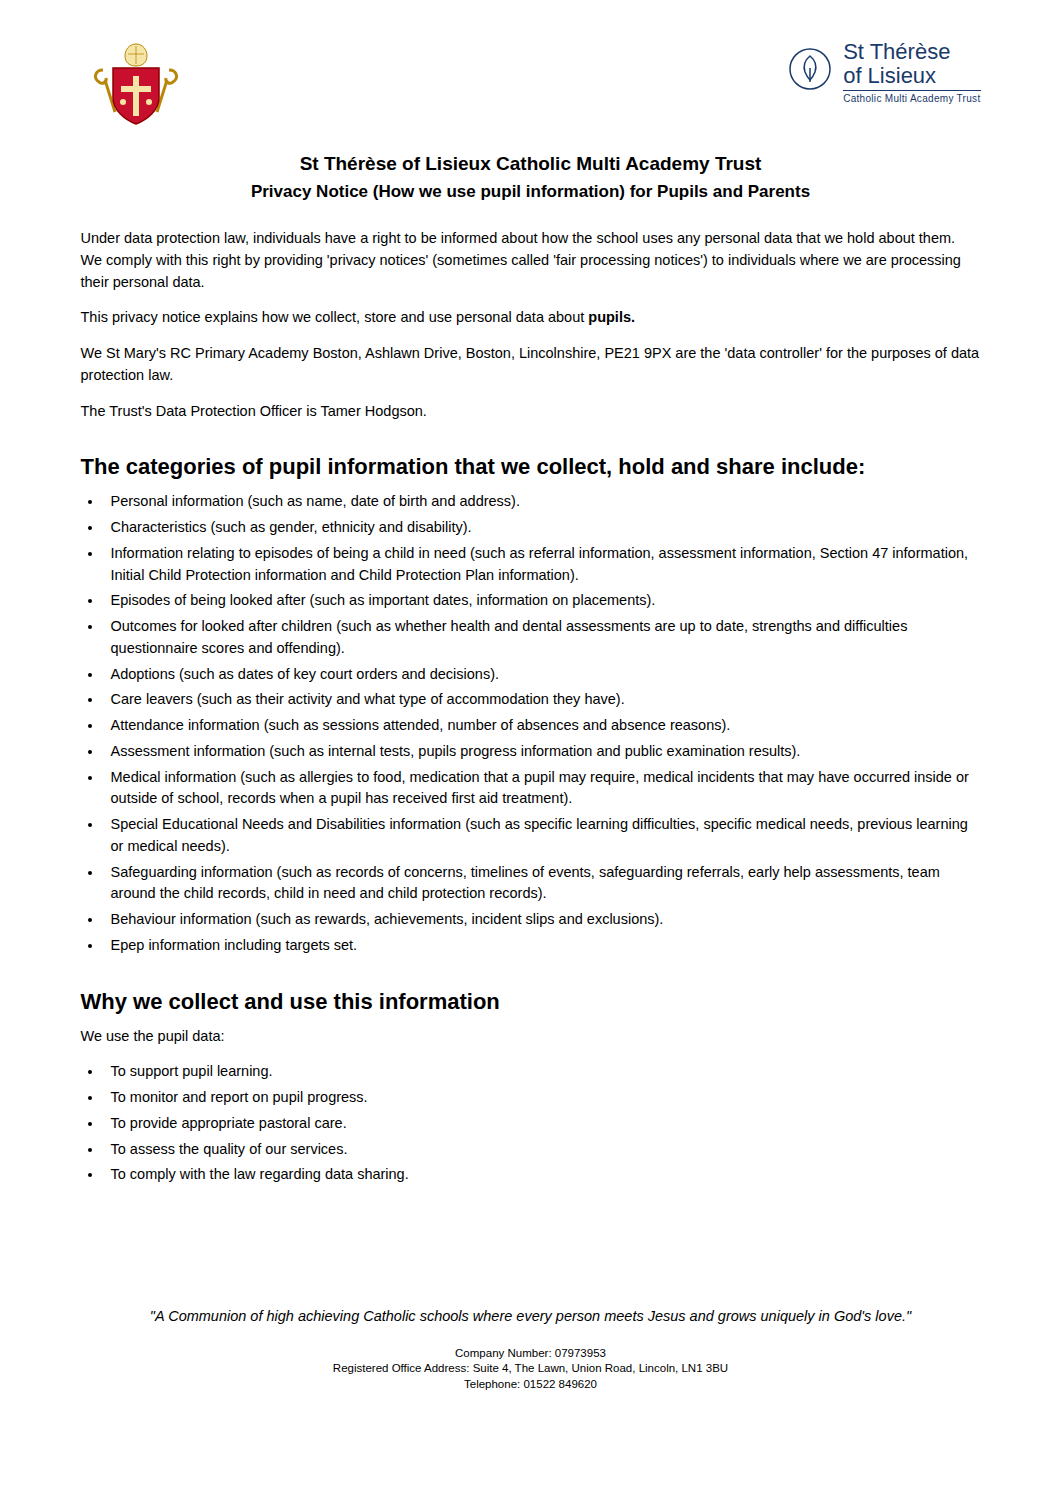St Thérèse of Lisieux Catholic Multi Academy Trust
St Thérèse of Lisieux Catholic Multi Academy Trust Privacy Notice (How we use pupil information) for Pupils and Parents
Under data protection law, individuals have a right to be informed about how the school uses any personal data that we hold about them. We comply with this right by providing 'privacy notices' (sometimes called 'fair processing notices') to individuals where we are processing their personal data.
This privacy notice explains how we collect, store and use personal data about pupils.
We St Mary's RC Primary Academy Boston, Ashlawn Drive, Boston, Lincolnshire, PE21 9PX are the 'data controller' for the purposes of data protection law.
The Trust's Data Protection Officer is Tamer Hodgson.
The categories of pupil information that we collect, hold and share include:
Personal information (such as name, date of birth and address).
Characteristics (such as gender, ethnicity and disability).
Information relating to episodes of being a child in need (such as referral information, assessment information, Section 47 information, Initial Child Protection information and Child Protection Plan information).
Episodes of being looked after (such as important dates, information on placements).
Outcomes for looked after children (such as whether health and dental assessments are up to date, strengths and difficulties questionnaire scores and offending).
Adoptions (such as dates of key court orders and decisions).
Care leavers (such as their activity and what type of accommodation they have).
Attendance information (such as sessions attended, number of absences and absence reasons).
Assessment information (such as internal tests, pupils progress information and public examination results).
Medical information (such as allergies to food, medication that a pupil may require, medical incidents that may have occurred inside or outside of school, records when a pupil has received first aid treatment).
Special Educational Needs and Disabilities information (such as specific learning difficulties, specific medical needs, previous learning or medical needs).
Safeguarding information (such as records of concerns, timelines of events, safeguarding referrals, early help assessments, team around the child records, child in need and child protection records).
Behaviour information (such as rewards, achievements, incident slips and exclusions).
Epep information including targets set.
Why we collect and use this information
We use the pupil data:
To support pupil learning.
To monitor and report on pupil progress.
To provide appropriate pastoral care.
To assess the quality of our services.
To comply with the law regarding data sharing.
"A Communion of high achieving Catholic schools where every person meets Jesus and grows uniquely in God's love."
Company Number: 07973953
Registered Office Address: Suite 4, The Lawn, Union Road, Lincoln, LN1 3BU
Telephone: 01522 849620